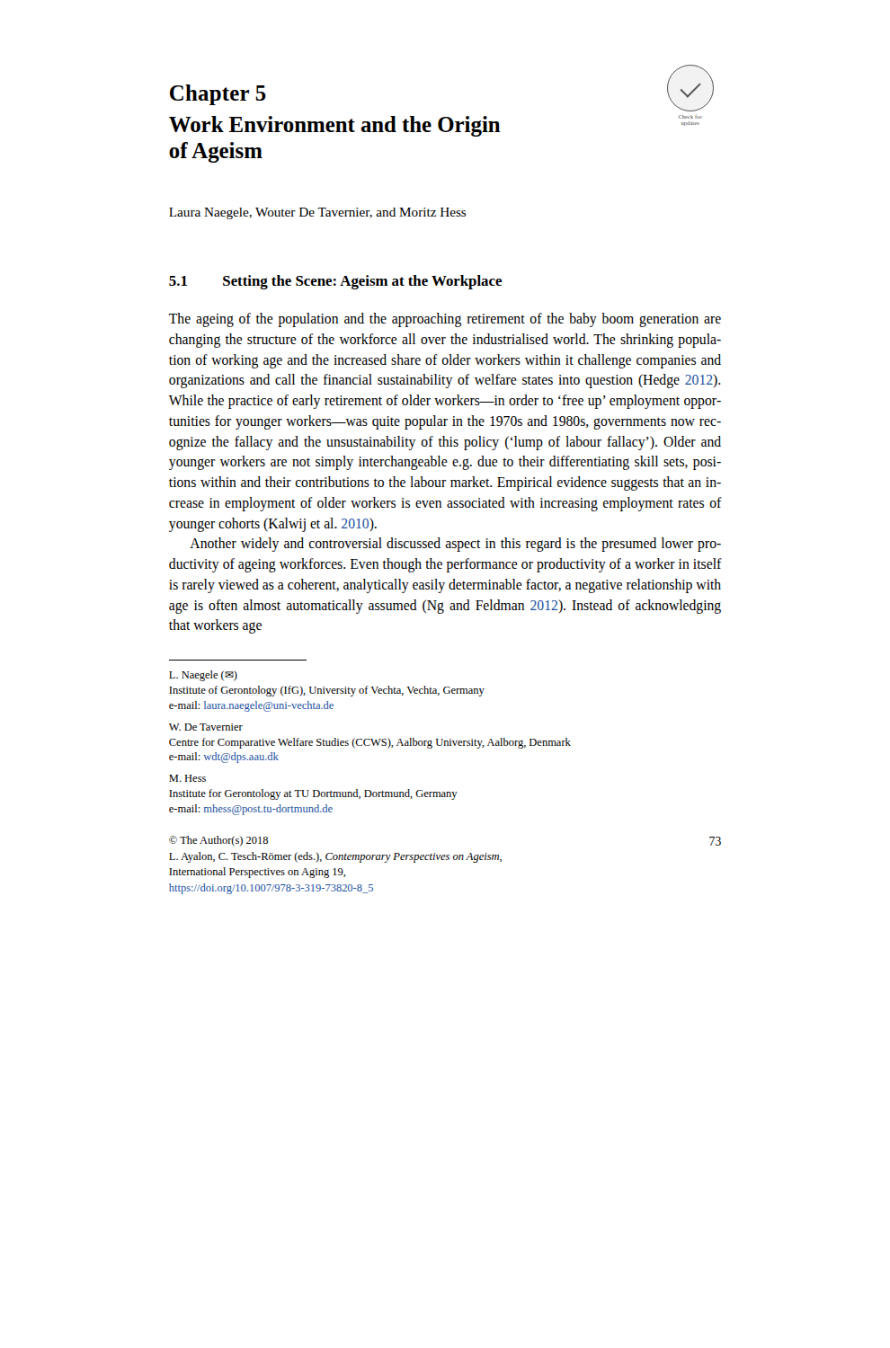Check for
updates
Chapter 5
Work Environment and the Origin
of Ageism
Laura Naegele, Wouter De Tavernier, and Moritz Hess
5.1 Setting the Scene: Ageism at the Workplace
The ageing of the population and the approaching retirement of the baby boom generation are changing the structure of the workforce all over the industrialised world. The shrinking population of working age and the increased share of older workers within it challenge companies and organizations and call the financial sustainability of welfare states into question (Hedge 2012). While the practice of early retirement of older workers—in order to ‘free up’ employment opportunities for younger workers—was quite popular in the 1970s and 1980s, governments now recognize the fallacy and the unsustainability of this policy (‘lump of labour fallacy’). Older and younger workers are not simply interchangeable e.g. due to their differentiating skill sets, positions within and their contributions to the labour market. Empirical evidence suggests that an increase in employment of older workers is even associated with increasing employment rates of younger cohorts (Kalwij et al. 2010).
Another widely and controversial discussed aspect in this regard is the presumed lower productivity of ageing workforces. Even though the performance or productivity of a worker in itself is rarely viewed as a coherent, analytically easily determinable factor, a negative relationship with age is often almost automatically assumed (Ng and Feldman 2012). Instead of acknowledging that workers age
L. Naegele (✉)
Institute of Gerontology (IfG), University of Vechta, Vechta, Germany
e-mail: laura.naegele@uni-vechta.de
W. De Tavernier
Centre for Comparative Welfare Studies (CCWS), Aalborg University, Aalborg, Denmark
e-mail: wdt@dps.aau.dk
M. Hess
Institute for Gerontology at TU Dortmund, Dortmund, Germany
e-mail: mhess@post.tu-dortmund.de
73 © The Author(s) 2018
L. Ayalon, C. Tesch-Römer (eds.), Contemporary Perspectives on Ageism,
International Perspectives on Aging 19,
https://doi.org/10.1007/978-3-319-73820-8_5